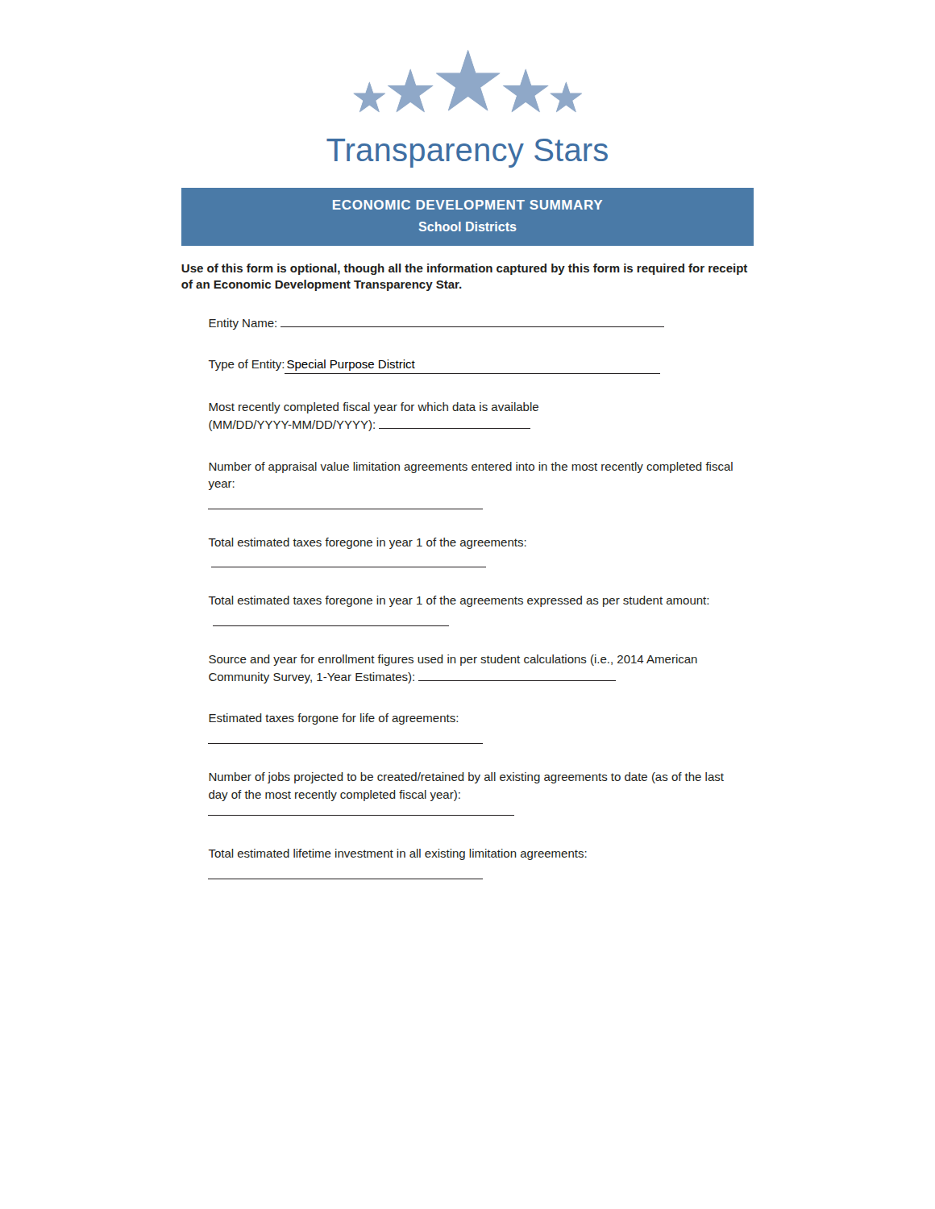★★★★★
Transparency Stars
Economic Development Summary
School Districts
Use of this form is optional, though all the information captured by this form is required for receipt of an Economic Development Transparency Star.
Entity Name:
Type of Entity: Special Purpose District
Most recently completed fiscal year for which data is available
(MM/DD/YYYY-MM/DD/YYYY):
Number of appraisal value limitation agreements entered into in the most recently completed fiscal year:
Total estimated taxes foregone in year 1 of the agreements:
Total estimated taxes foregone in year 1 of the agreements expressed as per student amount:
Source and year for enrollment figures used in per student calculations (i.e., 2014 American Community Survey, 1-Year Estimates):
Estimated taxes forgone for life of agreements:
Number of jobs projected to be created/retained by all existing agreements to date (as of the last day of the most recently completed fiscal year):
Total estimated lifetime investment in all existing limitation agreements: